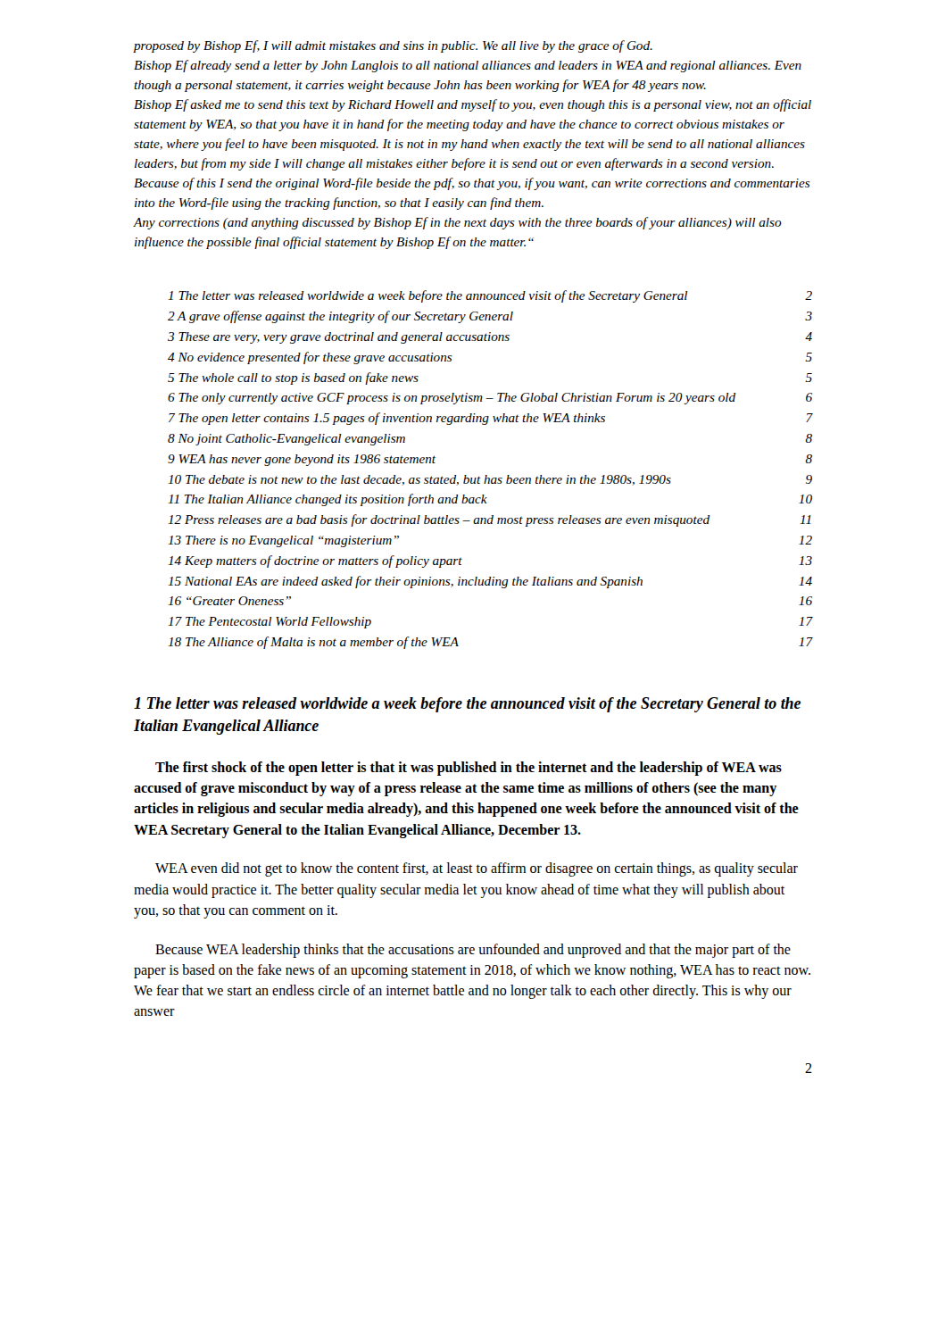proposed by Bishop Ef, I will admit mistakes and sins in public. We all live by the grace of God.
Bishop Ef already send a letter by John Langlois to all national alliances and leaders in WEA and regional alliances. Even though a personal statement, it carries weight because John has been working for WEA for 48 years now.
Bishop Ef asked me to send this text by Richard Howell and myself to you, even though this is a personal view, not an official statement by WEA, so that you have it in hand for the meeting today and have the chance to correct obvious mistakes or state, where you feel to have been misquoted. It is not in my hand when exactly the text will be send to all national alliances leaders, but from my side I will change all mistakes either before it is send out or even afterwards in a second version. Because of this I send the original Word-file beside the pdf, so that you, if you want, can write corrections and commentaries into the Word-file using the tracking function, so that I easily can find them.
Any corrections (and anything discussed by Bishop Ef in the next days with the three boards of your alliances) will also influence the possible final official statement by Bishop Ef on the matter.“
1 The letter was released worldwide a week before the announced visit of the Secretary General 2
2 A grave offense against the integrity of our Secretary General 3
3 These are very, very grave doctrinal and general accusations 4
4 No evidence presented for these grave accusations 5
5 The whole call to stop is based on fake news 5
6 The only currently active GCF process is on proselytism – The Global Christian Forum is 20 years old 6
7 The open letter contains 1.5 pages of invention regarding what the WEA thinks 7
8 No joint Catholic-Evangelical evangelism 8
9 WEA has never gone beyond its 1986 statement 8
10 The debate is not new to the last decade, as stated, but has been there in the 1980s, 1990s 9
11 The Italian Alliance changed its position forth and back 10
12 Press releases are a bad basis for doctrinal battles – and most press releases are even misquoted 11
13 There is no Evangelical “magisterium”12
14 Keep matters of doctrine or matters of policy apart 13
15 National EAs are indeed asked for their opinions, including the Italians and Spanish 14
16 “Greater Oneness”16
17 The Pentecostal World Fellowship 17
18 The Alliance of Malta is not a member of the WEA 17
1 The letter was released worldwide a week before the announced visit of the Secretary General to the Italian Evangelical Alliance
The first shock of the open letter is that it was published in the internet and the leadership of WEA was accused of grave misconduct by way of a press release at the same time as millions of others (see the many articles in religious and secular media already), and this happened one week before the announced visit of the WEA Secretary General to the Italian Evangelical Alliance, December 13.
WEA even did not get to know the content first, at least to affirm or disagree on certain things, as quality secular media would practice it. The better quality secular media let you know ahead of time what they will publish about you, so that you can comment on it.
Because WEA leadership thinks that the accusations are unfounded and unproved and that the major part of the paper is based on the fake news of an upcoming statement in 2018, of which we know nothing, WEA has to react now. We fear that we start an endless circle of an internet battle and no longer talk to each other directly. This is why our answer
2